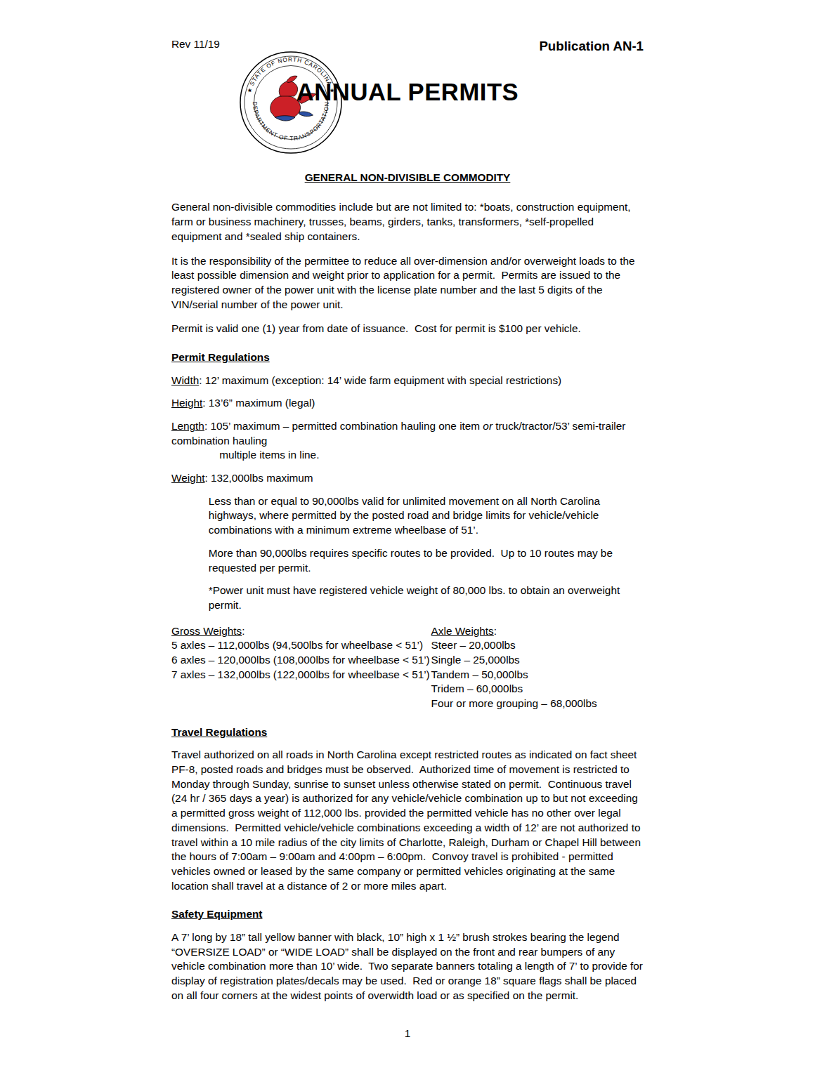Rev 11/19
Publication AN-1
★ STATE OF NORTH CAROLINA ★ DEPARTMENT OF TRANSPORTATION
ANNUAL PERMITS
GENERAL NON-DIVISIBLE COMMODITY
General non-divisible commodities include but are not limited to: *boats, construction equipment, farm or business machinery, trusses, beams, girders, tanks, transformers, *self-propelled equipment and *sealed ship containers.
It is the responsibility of the permittee to reduce all over-dimension and/or overweight loads to the least possible dimension and weight prior to application for a permit. Permits are issued to the registered owner of the power unit with the license plate number and the last 5 digits of the VIN/serial number of the power unit.
Permit is valid one (1) year from date of issuance. Cost for permit is $100 per vehicle.
Permit Regulations
Width: 12’ maximum (exception: 14’ wide farm equipment with special restrictions)
Height: 13’6” maximum (legal)
Length: 105’ maximum – permitted combination hauling one item or truck/tractor/53’ semi-trailer combination hauling
multiple items in line.
Weight: 132,000lbs maximum
Less than or equal to 90,000lbs valid for unlimited movement on all North Carolina highways, where permitted by the posted road and bridge limits for vehicle/vehicle combinations with a minimum extreme wheelbase of 51’.
More than 90,000lbs requires specific routes to be provided. Up to 10 routes may be requested per permit.
*Power unit must have registered vehicle weight of 80,000 lbs. to obtain an overweight permit.
| Gross Weights : | Axle Weights : |
| 5 axles – 112,000lbs (94,500lbs for wheelbase < 51’) | Steer – 20,000lbs |
| 6 axles – 120,000lbs (108,000lbs for wheelbase < 51’) | Single – 25,000lbs |
| 7 axles – 132,000lbs (122,000lbs for wheelbase < 51’) | Tandem – 50,000lbs |
| | Tridem – 60,000lbs |
| | Four or more grouping – 68,000lbs |
Travel Regulations
Travel authorized on all roads in North Carolina except restricted routes as indicated on fact sheet PF-8, posted roads and bridges must be observed. Authorized time of movement is restricted to Monday through Sunday, sunrise to sunset unless otherwise stated on permit. Continuous travel (24 hr / 365 days a year) is authorized for any vehicle/vehicle combination up to but not exceeding a permitted gross weight of 112,000 lbs. provided the permitted vehicle has no other over legal dimensions. Permitted vehicle/vehicle combinations exceeding a width of 12’ are not authorized to travel within a 10 mile radius of the city limits of Charlotte, Raleigh, Durham or Chapel Hill between the hours of 7:00am – 9:00am and 4:00pm – 6:00pm. Convoy travel is prohibited - permitted vehicles owned or leased by the same company or permitted vehicles originating at the same location shall travel at a distance of 2 or more miles apart.
Safety Equipment
A 7’ long by 18” tall yellow banner with black, 10” high x 1 ½” brush strokes bearing the legend “OVERSIZE LOAD” or “WIDE LOAD” shall be displayed on the front and rear bumpers of any vehicle combination more than 10’ wide. Two separate banners totaling a length of 7’ to provide for display of registration plates/decals may be used. Red or orange 18” square flags shall be placed on all four corners at the widest points of overwidth load or as specified on the permit.
1